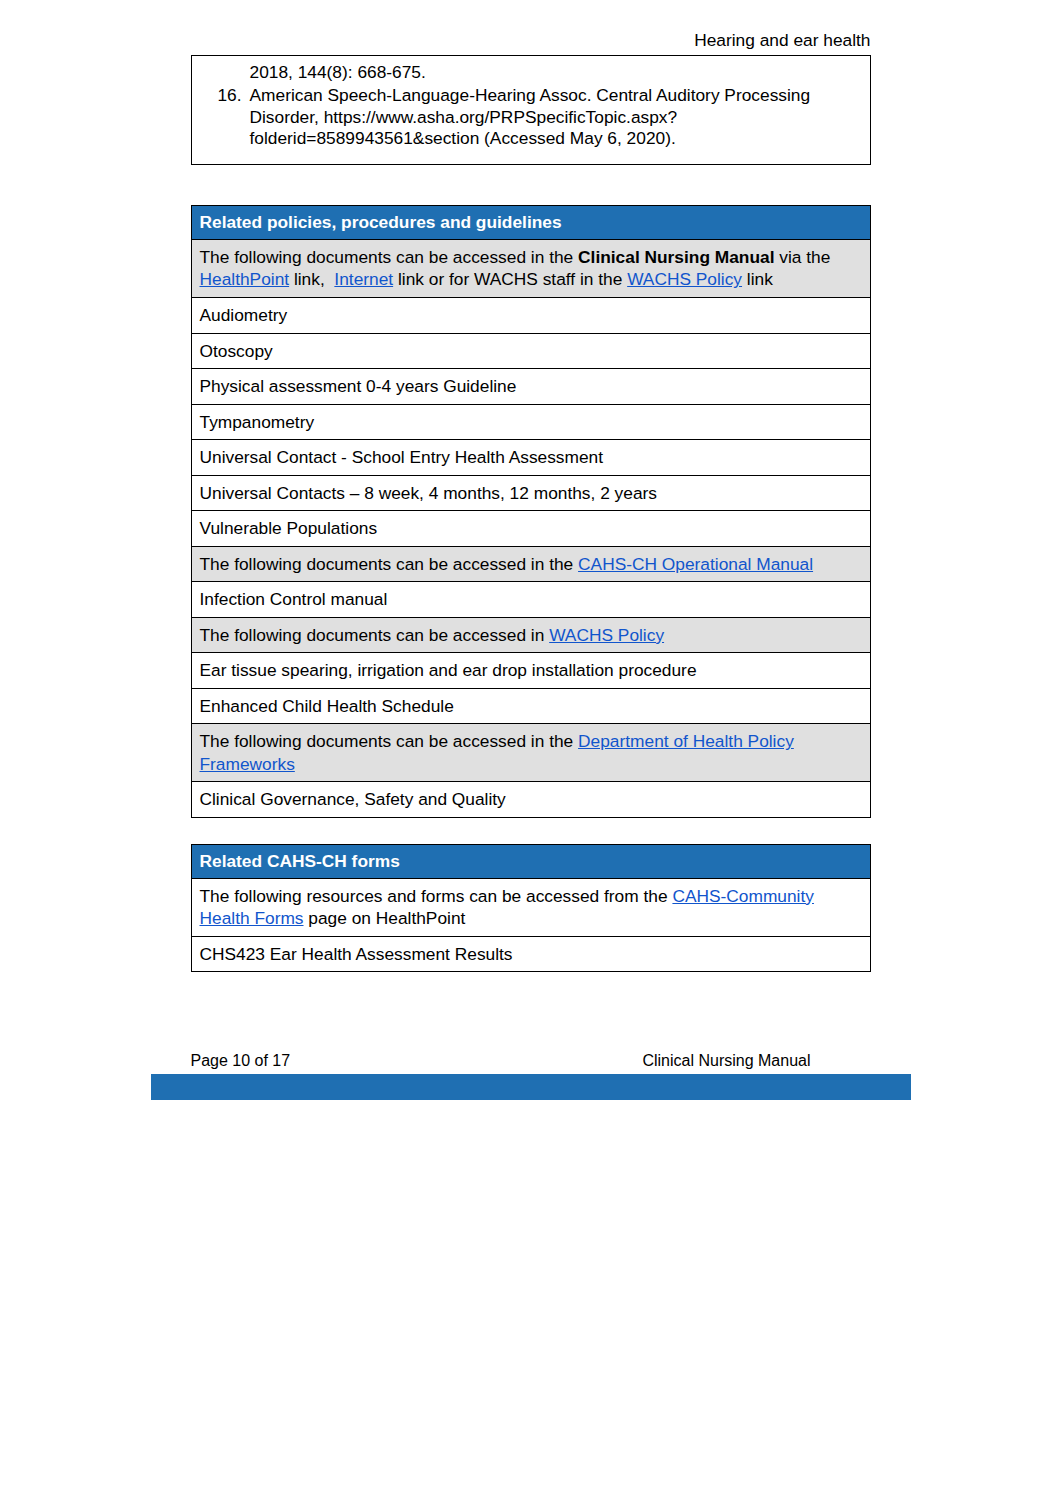Hearing and ear health
2018, 144(8): 668-675.
16. American Speech-Language-Hearing Assoc. Central Auditory Processing Disorder, https://www.asha.org/PRPSpecificTopic.aspx?folderid=8589943561&section (Accessed May 6, 2020).
| Related policies, procedures and guidelines |
| --- |
| The following documents can be accessed in the Clinical Nursing Manual via the HealthPoint link, Internet link or for WACHS staff in the WACHS Policy link |
| Audiometry |
| Otoscopy |
| Physical assessment 0-4 years Guideline |
| Tympanometry |
| Universal Contact - School Entry Health Assessment |
| Universal Contacts – 8 week, 4 months, 12 months, 2 years |
| Vulnerable Populations |
| The following documents can be accessed in the CAHS-CH Operational Manual |
| Infection Control manual |
| The following documents can be accessed in WACHS Policy |
| Ear tissue spearing, irrigation and ear drop installation procedure |
| Enhanced Child Health Schedule |
| The following documents can be accessed in the Department of Health Policy Frameworks |
| Clinical Governance, Safety and Quality |
| Related CAHS-CH forms |
| --- |
| The following resources and forms can be accessed from the CAHS-Community Health Forms page on HealthPoint |
| CHS423 Ear Health Assessment Results |
Page 10 of 17 Clinical Nursing Manual